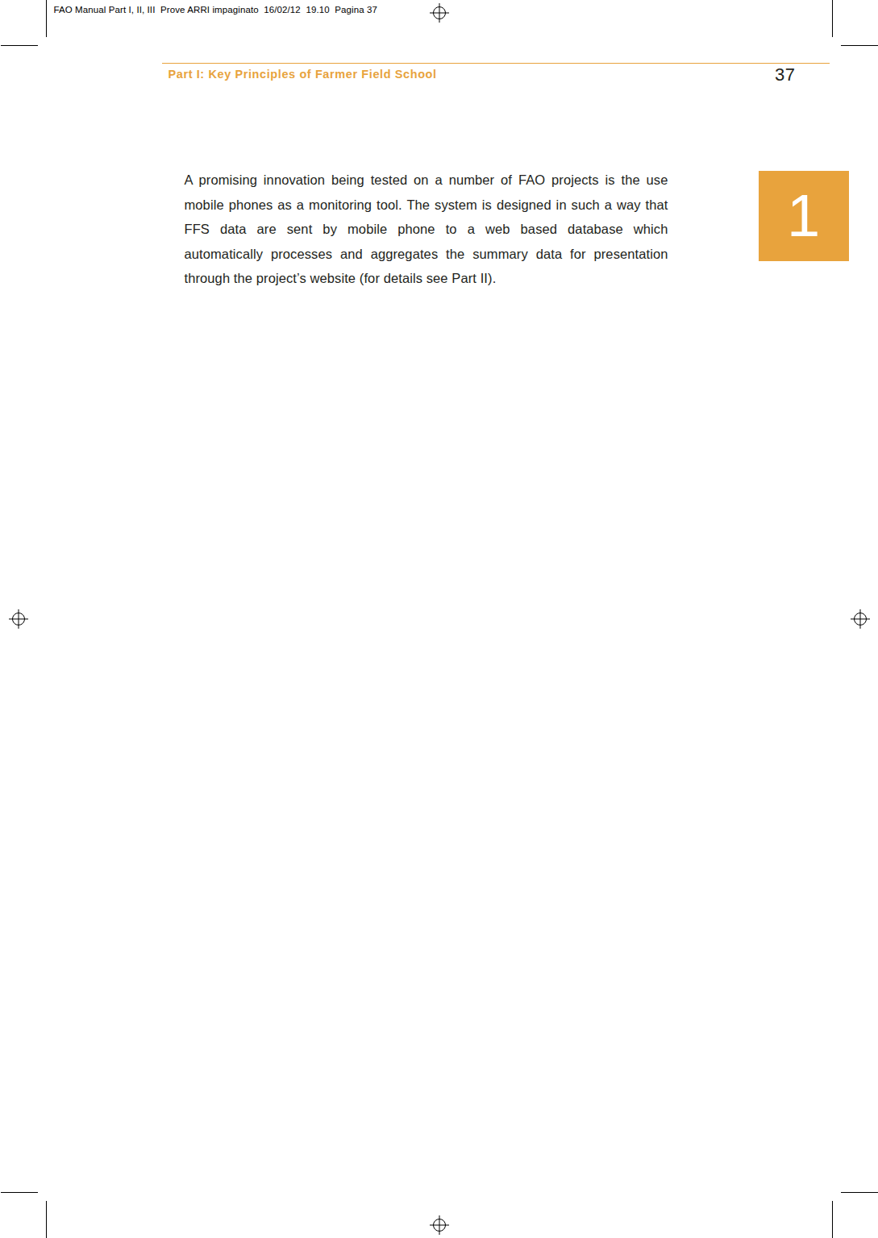FAO Manual Part I, II, III Prove ARRI impaginato 16/02/12 19.10 Pagina 37
Part I: Key Principles of Farmer Field School
37
1
A promising innovation being tested on a number of FAO projects is the use mobile phones as a monitoring tool. The system is designed in such a way that FFS data are sent by mobile phone to a web based database which automatically processes and aggregates the summary data for presentation through the project’s website (for details see Part II).